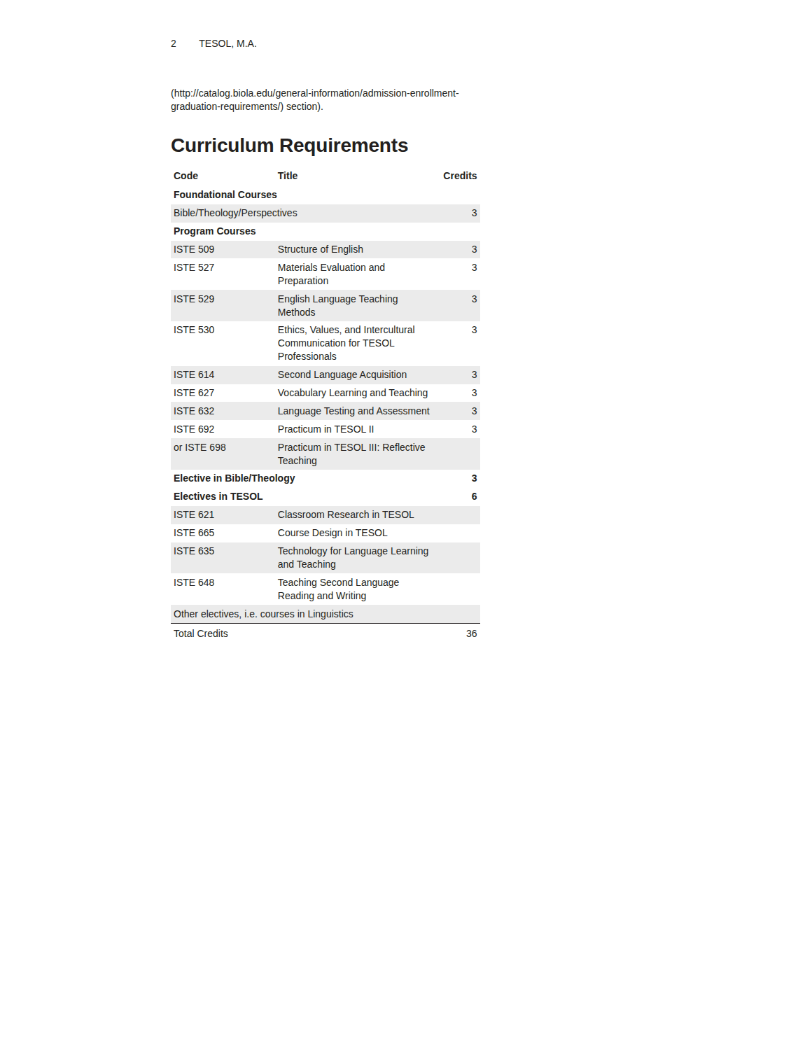2 TESOL, M.A.
(http://catalog.biola.edu/general-information/admission-enrollment-graduation-requirements/) section).
Curriculum Requirements
| Code | Title | Credits |
| --- | --- | --- |
| Foundational Courses |
| Bible/Theology/Perspectives | 3 |
| Program Courses |
| ISTE 509 | Structure of English | 3 |
| ISTE 527 | Materials Evaluation and Preparation | 3 |
| ISTE 529 | English Language Teaching Methods | 3 |
| ISTE 530 | Ethics, Values, and Intercultural Communication for TESOL Professionals | 3 |
| ISTE 614 | Second Language Acquisition | 3 |
| ISTE 627 | Vocabulary Learning and Teaching | 3 |
| ISTE 632 | Language Testing and Assessment | 3 |
| ISTE 692 | Practicum in TESOL II | 3 |
| or ISTE 698 | Practicum in TESOL III: Reflective Teaching | |
| Elective in Bible/Theology | 3 |
| Electives in TESOL | 6 |
| ISTE 621 | Classroom Research in TESOL | |
| ISTE 665 | Course Design in TESOL | |
| ISTE 635 | Technology for Language Learning and Teaching | |
| ISTE 648 | Teaching Second Language Reading and Writing | |
| Other electives, i.e. courses in Linguistics | |
| Total Credits | 36 |